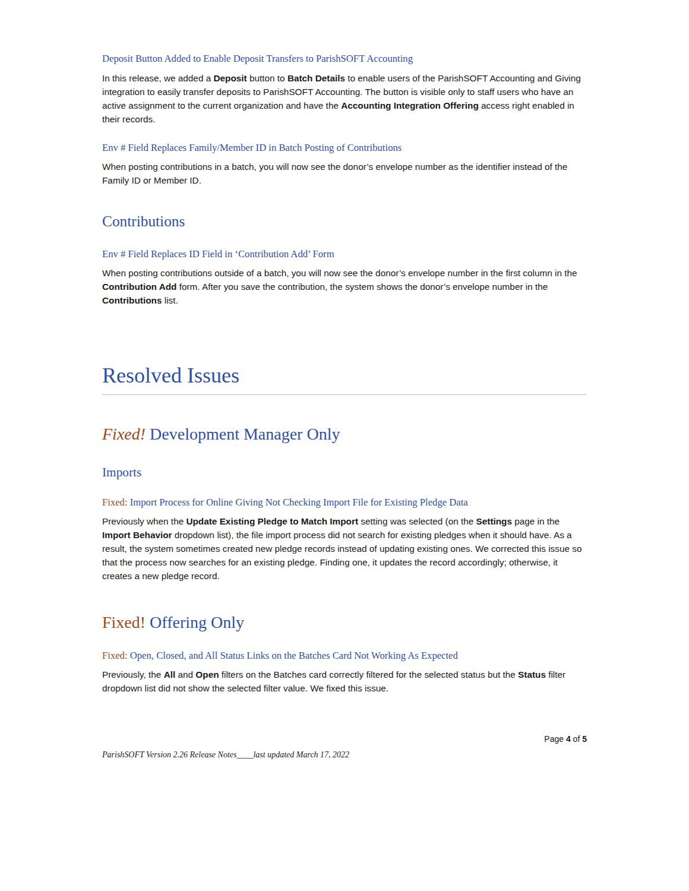Deposit Button Added to Enable Deposit Transfers to ParishSOFT Accounting
In this release, we added a Deposit button to Batch Details to enable users of the ParishSOFT Accounting and Giving integration to easily transfer deposits to ParishSOFT Accounting. The button is visible only to staff users who have an active assignment to the current organization and have the Accounting Integration Offering access right enabled in their records.
Env # Field Replaces Family/Member ID in Batch Posting of Contributions
When posting contributions in a batch, you will now see the donor’s envelope number as the identifier instead of the Family ID or Member ID.
Contributions
Env # Field Replaces ID Field in ‘Contribution Add’ Form
When posting contributions outside of a batch, you will now see the donor’s envelope number in the first column in the Contribution Add form. After you save the contribution, the system shows the donor’s envelope number in the Contributions list.
Resolved Issues
Fixed! Development Manager Only
Imports
Fixed: Import Process for Online Giving Not Checking Import File for Existing Pledge Data
Previously when the Update Existing Pledge to Match Import setting was selected (on the Settings page in the Import Behavior dropdown list), the file import process did not search for existing pledges when it should have. As a result, the system sometimes created new pledge records instead of updating existing ones. We corrected this issue so that the process now searches for an existing pledge. Finding one, it updates the record accordingly; otherwise, it creates a new pledge record.
Fixed! Offering Only
Fixed: Open, Closed, and All Status Links on the Batches Card Not Working As Expected
Previously, the All and Open filters on the Batches card correctly filtered for the selected status but the Status filter dropdown list did not show the selected filter value. We fixed this issue.
Page 4 of 5
ParishSOFT Version 2.26 Release Notes____last updated March 17, 2022